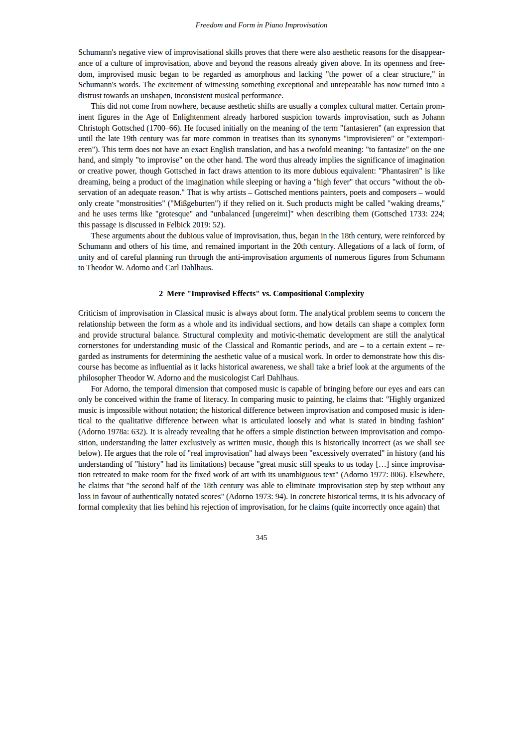Freedom and Form in Piano Improvisation
Schumann's negative view of improvisational skills proves that there were also aesthetic reasons for the disappearance of a culture of improvisation, above and beyond the reasons already given above. In its openness and freedom, improvised music began to be regarded as amorphous and lacking "the power of a clear structure," in Schumann's words. The excitement of witnessing something exceptional and unrepeatable has now turned into a distrust towards an unshapen, inconsistent musical performance.
This did not come from nowhere, because aesthetic shifts are usually a complex cultural matter. Certain prominent figures in the Age of Enlightenment already harbored suspicion towards improvisation, such as Johann Christoph Gottsched (1700–66). He focused initially on the meaning of the term "fantasieren" (an expression that until the late 19th century was far more common in treatises than its synonyms "improvisieren" or "extemporieren"). This term does not have an exact English translation, and has a twofold meaning: "to fantasize" on the one hand, and simply "to improvise" on the other hand. The word thus already implies the significance of imagination or creative power, though Gottsched in fact draws attention to its more dubious equivalent: "Phantasiren" is like dreaming, being a product of the imagination while sleeping or having a "high fever" that occurs "without the observation of an adequate reason." That is why artists – Gottsched mentions painters, poets and composers – would only create "monstrosities" ("Mißgeburten") if they relied on it. Such products might be called "waking dreams," and he uses terms like "grotesque" and "unbalanced [ungereimt]" when describing them (Gottsched 1733: 224; this passage is discussed in Felbick 2019: 52).
These arguments about the dubious value of improvisation, thus, began in the 18th century, were reinforced by Schumann and others of his time, and remained important in the 20th century. Allegations of a lack of form, of unity and of careful planning run through the anti-improvisation arguments of numerous figures from Schumann to Theodor W. Adorno and Carl Dahlhaus.
2 Mere "Improvised Effects" vs. Compositional Complexity
Criticism of improvisation in Classical music is always about form. The analytical problem seems to concern the relationship between the form as a whole and its individual sections, and how details can shape a complex form and provide structural balance. Structural complexity and motivic-thematic development are still the analytical cornerstones for understanding music of the Classical and Romantic periods, and are – to a certain extent – regarded as instruments for determining the aesthetic value of a musical work. In order to demonstrate how this discourse has become as influential as it lacks historical awareness, we shall take a brief look at the arguments of the philosopher Theodor W. Adorno and the musicologist Carl Dahlhaus.
For Adorno, the temporal dimension that composed music is capable of bringing before our eyes and ears can only be conceived within the frame of literacy. In comparing music to painting, he claims that: "Highly organized music is impossible without notation; the historical difference between improvisation and composed music is identical to the qualitative difference between what is articulated loosely and what is stated in binding fashion" (Adorno 1978a: 632). It is already revealing that he offers a simple distinction between improvisation and composition, understanding the latter exclusively as written music, though this is historically incorrect (as we shall see below). He argues that the role of "real improvisation" had always been "excessively overrated" in history (and his understanding of "history" had its limitations) because "great music still speaks to us today […] since improvisation retreated to make room for the fixed work of art with its unambiguous text" (Adorno 1977: 806). Elsewhere, he claims that "the second half of the 18th century was able to eliminate improvisation step by step without any loss in favour of authentically notated scores" (Adorno 1973: 94). In concrete historical terms, it is his advocacy of formal complexity that lies behind his rejection of improvisation, for he claims (quite incorrectly once again) that
345